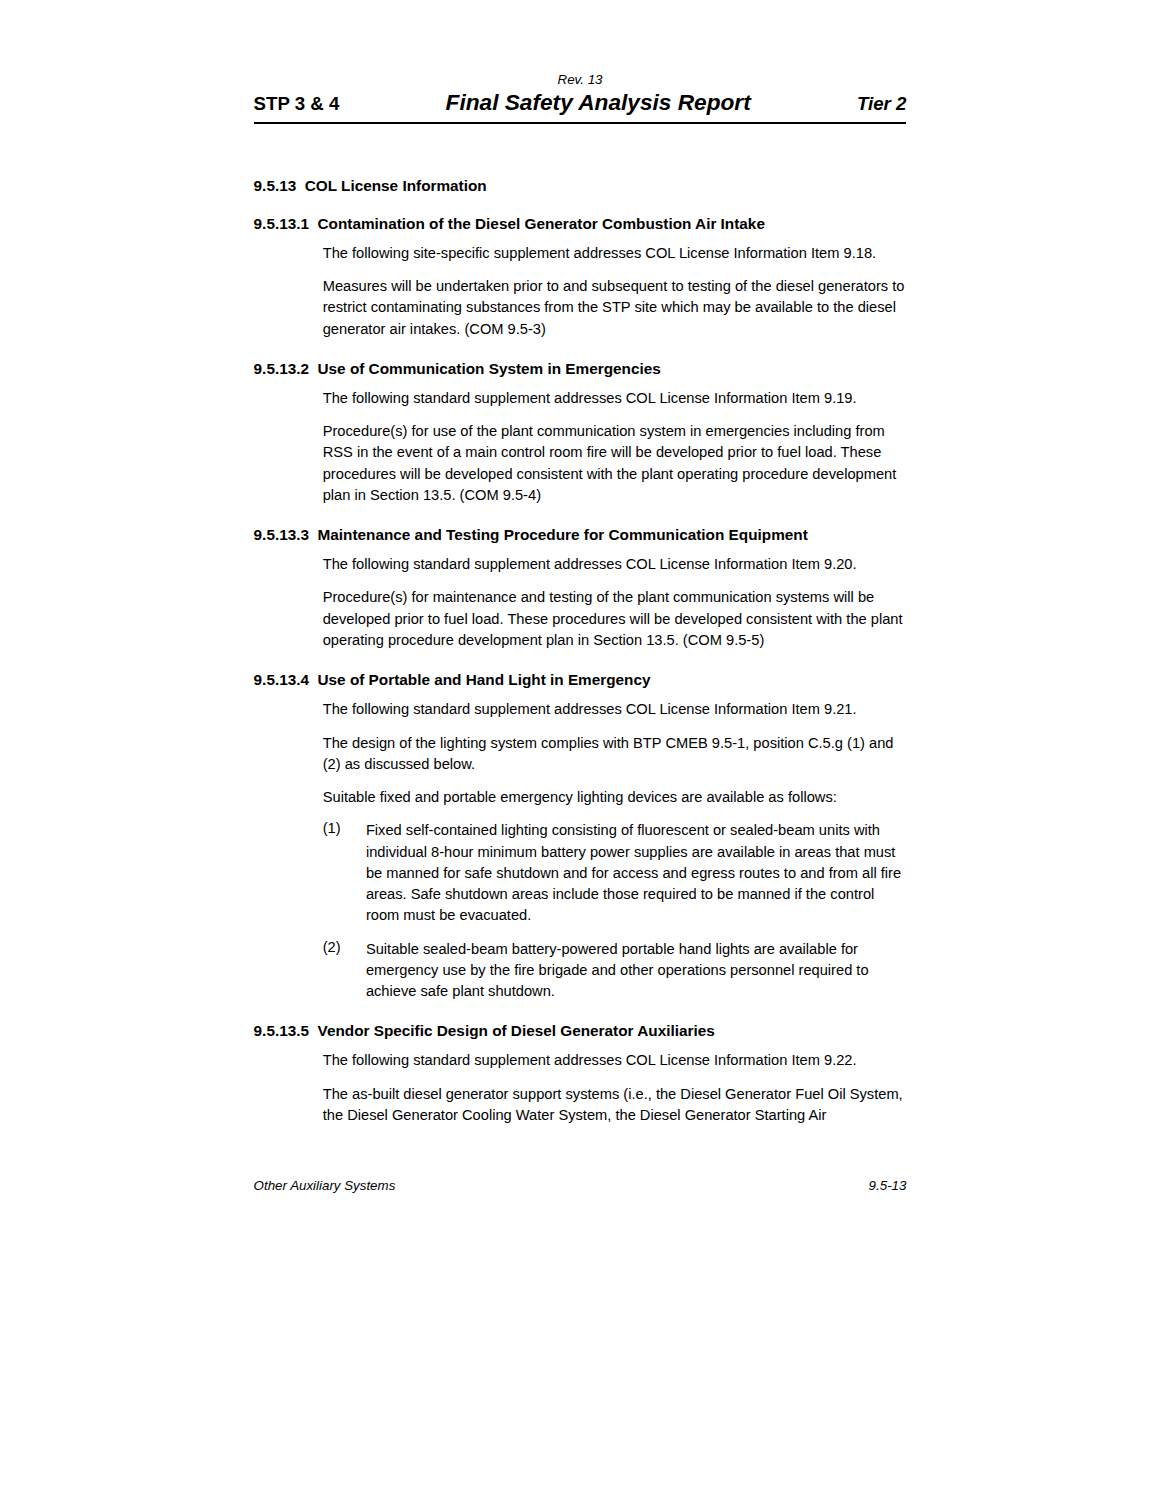Rev. 13
STP 3 & 4
Final Safety Analysis Report
Tier 2
9.5.13 COL License Information
9.5.13.1 Contamination of the Diesel Generator Combustion Air Intake
The following site-specific supplement addresses COL License Information Item 9.18.
Measures will be undertaken prior to and subsequent to testing of the diesel generators to restrict contaminating substances from the STP site which may be available to the diesel generator air intakes. (COM 9.5-3)
9.5.13.2 Use of Communication System in Emergencies
The following standard supplement addresses COL License Information Item 9.19.
Procedure(s) for use of the plant communication system in emergencies including from RSS in the event of a main control room fire will be developed prior to fuel load. These procedures will be developed consistent with the plant operating procedure development plan in Section 13.5. (COM 9.5-4)
9.5.13.3 Maintenance and Testing Procedure for Communication Equipment
The following standard supplement addresses COL License Information Item 9.20.
Procedure(s) for maintenance and testing of the plant communication systems will be developed prior to fuel load. These procedures will be developed consistent with the plant operating procedure development plan in Section 13.5. (COM 9.5-5)
9.5.13.4 Use of Portable and Hand Light in Emergency
The following standard supplement addresses COL License Information Item 9.21.
The design of the lighting system complies with BTP CMEB 9.5-1, position C.5.g (1) and (2) as discussed below.
Suitable fixed and portable emergency lighting devices are available as follows:
(1)
Fixed self-contained lighting consisting of fluorescent or sealed-beam units with individual 8-hour minimum battery power supplies are available in areas that must be manned for safe shutdown and for access and egress routes to and from all fire areas. Safe shutdown areas include those required to be manned if the control room must be evacuated.
(2)
Suitable sealed-beam battery-powered portable hand lights are available for emergency use by the fire brigade and other operations personnel required to achieve safe plant shutdown.
9.5.13.5 Vendor Specific Design of Diesel Generator Auxiliaries
The following standard supplement addresses COL License Information Item 9.22.
The as-built diesel generator support systems (i.e., the Diesel Generator Fuel Oil System, the Diesel Generator Cooling Water System, the Diesel Generator Starting Air
Other Auxiliary Systems
9.5-13